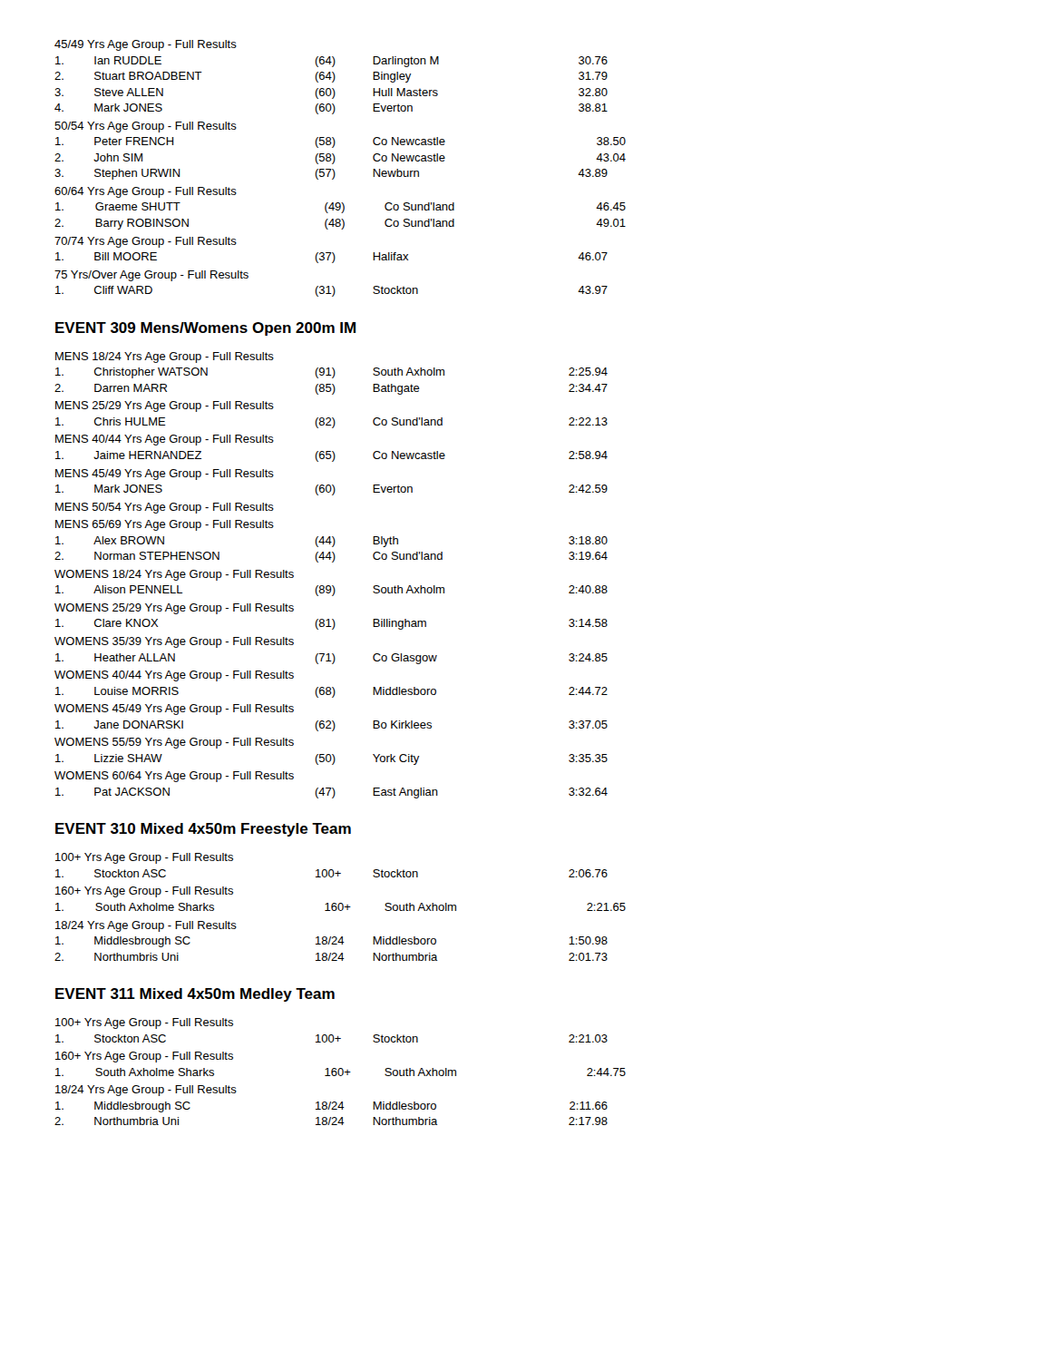45/49 Yrs Age Group - Full Results
| 1. | Ian RUDDLE | (64) | Darlington M | 30.76 |
| 2. | Stuart BROADBENT | (64) | Bingley | 31.79 |
| 3. | Steve ALLEN | (60) | Hull Masters | 32.80 |
| 4. | Mark JONES | (60) | Everton | 38.81 |
50/54 Yrs Age Group - Full Results
| 1. | Peter FRENCH | (58) | Co Newcastle | 38.50 |
| 2. | John SIM | (58) | Co Newcastle | 43.04 |
| 3. | Stephen URWIN | (57) | Newburn | 43.89 |
60/64 Yrs Age Group - Full Results
| 1. | Graeme SHUTT | (49) | Co Sund'land | 46.45 |
| 2. | Barry ROBINSON | (48) | Co Sund'land | 49.01 |
70/74 Yrs Age Group - Full Results
| 1. | Bill MOORE | (37) | Halifax | 46.07 |
75 Yrs/Over Age Group - Full Results
| 1. | Cliff WARD | (31) | Stockton | 43.97 |
EVENT 309 Mens/Womens Open 200m IM
MENS 18/24 Yrs Age Group - Full Results
| 1. | Christopher WATSON | (91) | South Axholm | 2:25.94 |
| 2. | Darren MARR | (85) | Bathgate | 2:34.47 |
MENS 25/29 Yrs Age Group - Full Results
| 1. | Chris HULME | (82) | Co Sund'land | 2:22.13 |
MENS 40/44 Yrs Age Group - Full Results
| 1. | Jaime HERNANDEZ | (65) | Co Newcastle | 2:58.94 |
MENS 45/49 Yrs Age Group - Full Results
| 1. | Mark JONES | (60) | Everton | 2:42.59 |
MENS 50/54 Yrs Age Group - Full Results
MENS 65/69 Yrs Age Group - Full Results
| 1. | Alex BROWN | (44) | Blyth | 3:18.80 |
| 2. | Norman STEPHENSON | (44) | Co Sund'land | 3:19.64 |
WOMENS 18/24 Yrs Age Group - Full Results
| 1. | Alison PENNELL | (89) | South Axholm | 2:40.88 |
WOMENS 25/29 Yrs Age Group - Full Results
| 1. | Clare KNOX | (81) | Billingham | 3:14.58 |
WOMENS 35/39 Yrs Age Group - Full Results
| 1. | Heather ALLAN | (71) | Co Glasgow | 3:24.85 |
WOMENS 40/44 Yrs Age Group - Full Results
| 1. | Louise MORRIS | (68) | Middlesboro | 2:44.72 |
WOMENS 45/49 Yrs Age Group - Full Results
| 1. | Jane DONARSKI | (62) | Bo Kirklees | 3:37.05 |
WOMENS 55/59 Yrs Age Group - Full Results
| 1. | Lizzie SHAW | (50) | York City | 3:35.35 |
WOMENS 60/64 Yrs Age Group - Full Results
| 1. | Pat JACKSON | (47) | East Anglian | 3:32.64 |
EVENT 310 Mixed 4x50m Freestyle Team
100+ Yrs Age Group - Full Results
| 1. | Stockton ASC | 100+ | Stockton | 2:06.76 |
160+ Yrs Age Group - Full Results
| 1. | South Axholme Sharks | 160+ | South Axholm | 2:21.65 |
18/24 Yrs Age Group - Full Results
| 1. | Middlesbrough SC | 18/24 | Middlesboro | 1:50.98 |
| 2. | Northumbris Uni | 18/24 | Northumbria | 2:01.73 |
EVENT 311 Mixed 4x50m Medley Team
100+ Yrs Age Group - Full Results
| 1. | Stockton ASC | 100+ | Stockton | 2:21.03 |
160+ Yrs Age Group - Full Results
| 1. | South Axholme Sharks | 160+ | South Axholm | 2:44.75 |
18/24 Yrs Age Group - Full Results
| 1. | Middlesbrough SC | 18/24 | Middlesboro | 2:11.66 |
| 2. | Northumbria Uni | 18/24 | Northumbria | 2:17.98 |